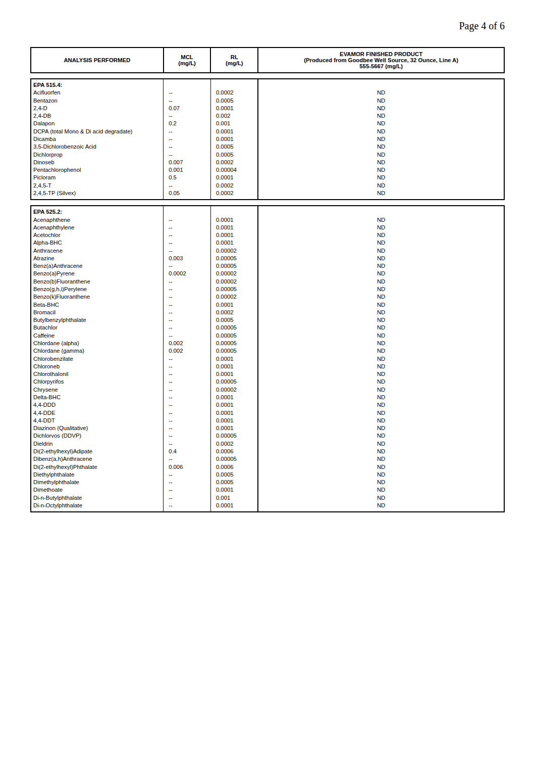Page 4 of 6
| ANALYSIS PERFORMED | MCL (mg/L) | RL (mg/L) | EVAMOR FINISHED PRODUCT (Produced from Goodbee Well Source, 32 Ounce, Line A) 555-5667 (mg/L) |
| --- | --- | --- | --- |
| EPA 515.4: | | | |
| Acifluorfen | -- | 0.0002 | ND |
| Bentazon | -- | 0.0005 | ND |
| 2,4-D | 0.07 | 0.0001 | ND |
| 2,4-DB | -- | 0.002 | ND |
| Dalapon | 0.2 | 0.001 | ND |
| DCPA (total Mono & Di acid degradate) | -- | 0.0001 | ND |
| Dicamba | -- | 0.0001 | ND |
| 3,5-Dichlorobenzoic Acid | -- | 0.0005 | ND |
| Dichlorprop | -- | 0.0005 | ND |
| Dinoseb | 0.007 | 0.0002 | ND |
| Pentachlorophenol | 0.001 | 0.00004 | ND |
| Picloram | 0.5 | 0.0001 | ND |
| 2,4,5-T | -- | 0.0002 | ND |
| 2,4,5-TP (Silvex) | 0.05 | 0.0002 | ND |
| EPA 525.2: | | | |
| Acenaphthene | -- | 0.0001 | ND |
| Acenaphthylene | -- | 0.0001 | ND |
| Acetochlor | -- | 0.0001 | ND |
| Alpha-BHC | -- | 0.0001 | ND |
| Anthracene | -- | 0.00002 | ND |
| Atrazine | 0.003 | 0.00005 | ND |
| Benz(a)Anthracene | -- | 0.00005 | ND |
| Benzo(a)Pyrene | 0.0002 | 0.00002 | ND |
| Benzo(b)Fluoranthene | -- | 0.00002 | ND |
| Benzo(g,h,i)Perylene | -- | 0.00005 | ND |
| Benzo(k)Fluoranthene | -- | 0.00002 | ND |
| Beta-BHC | -- | 0.0001 | ND |
| Bromacil | -- | 0.0002 | ND |
| Butylbenzylphthalate | -- | 0.0005 | ND |
| Butachlor | -- | 0.00005 | ND |
| Caffeine | -- | 0.00005 | ND |
| Chlordane (alpha) | 0.002 | 0.00005 | ND |
| Chlordane (gamma) | 0.002 | 0.00005 | ND |
| Chlorobenzilate | -- | 0.0001 | ND |
| Chloroneb | -- | 0.0001 | ND |
| Chlorothalonil | -- | 0.0001 | ND |
| Chlorpyrifos | -- | 0.00005 | ND |
| Chrysene | -- | 0.00002 | ND |
| Delta-BHC | -- | 0.0001 | ND |
| 4,4-DDD | -- | 0.0001 | ND |
| 4,4-DDE | -- | 0.0001 | ND |
| 4,4-DDT | -- | 0.0001 | ND |
| Diazinon (Qualitative) | -- | 0.0001 | ND |
| Dichlorvos (DDVP) | -- | 0.00005 | ND |
| Dieldrin | -- | 0.0002 | ND |
| Di(2-ethylhexyl)Adipate | 0.4 | 0.0006 | ND |
| Dibenz(a,h)Anthracene | -- | 0.00005 | ND |
| Di(2-ethylhexyl)Phthalate | 0.006 | 0.0006 | ND |
| Diethylphthalate | -- | 0.0005 | ND |
| Dimethylphthalate | -- | 0.0005 | ND |
| Dimethoate | -- | 0.0001 | ND |
| Di-n-Butylphthalate | -- | 0.001 | ND |
| Di-n-Octylphthalate | -- | 0.0001 | ND |